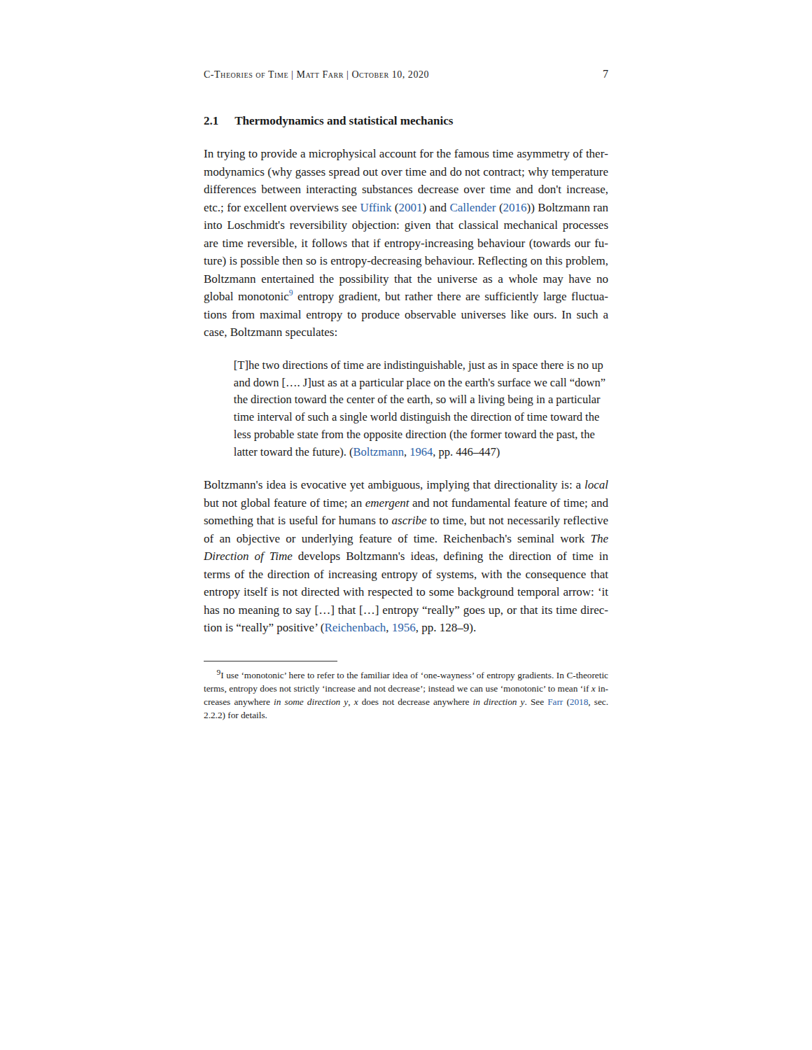C-Theories of Time | Matt Farr | October 10, 2020 7
2.1 Thermodynamics and statistical mechanics
In trying to provide a microphysical account for the famous time asymmetry of thermodynamics (why gasses spread out over time and do not contract; why temperature differences between interacting substances decrease over time and don't increase, etc.; for excellent overviews see Uffink (2001) and Callender (2016)) Boltzmann ran into Loschmidt's reversibility objection: given that classical mechanical processes are time reversible, it follows that if entropy-increasing behaviour (towards our future) is possible then so is entropy-decreasing behaviour. Reflecting on this problem, Boltzmann entertained the possibility that the universe as a whole may have no global monotonic9 entropy gradient, but rather there are sufficiently large fluctuations from maximal entropy to produce observable universes like ours. In such a case, Boltzmann speculates:
[T]he two directions of time are indistinguishable, just as in space there is no up and down […. J]ust as at a particular place on the earth's surface we call “down” the direction toward the center of the earth, so will a living being in a particular time interval of such a single world distinguish the direction of time toward the less probable state from the opposite direction (the former toward the past, the latter toward the future). (Boltzmann, 1964, pp. 446–447)
Boltzmann's idea is evocative yet ambiguous, implying that directionality is: a local but not global feature of time; an emergent and not fundamental feature of time; and something that is useful for humans to ascribe to time, but not necessarily reflective of an objective or underlying feature of time. Reichenbach's seminal work The Direction of Time develops Boltzmann's ideas, defining the direction of time in terms of the direction of increasing entropy of systems, with the consequence that entropy itself is not directed with respected to some background temporal arrow: ‘it has no meaning to say […] that […] entropy “really” goes up, or that its time direction is “really” positive’ (Reichenbach, 1956, pp. 128–9).
9I use ‘monotonic’ here to refer to the familiar idea of ‘one-wayness’ of entropy gradients. In C-theoretic terms, entropy does not strictly ‘increase and not decrease’; instead we can use ‘monotonic’ to mean ‘if x increases anywhere in some direction y, x does not decrease anywhere in direction y. See Farr (2018, sec. 2.2.2) for details.